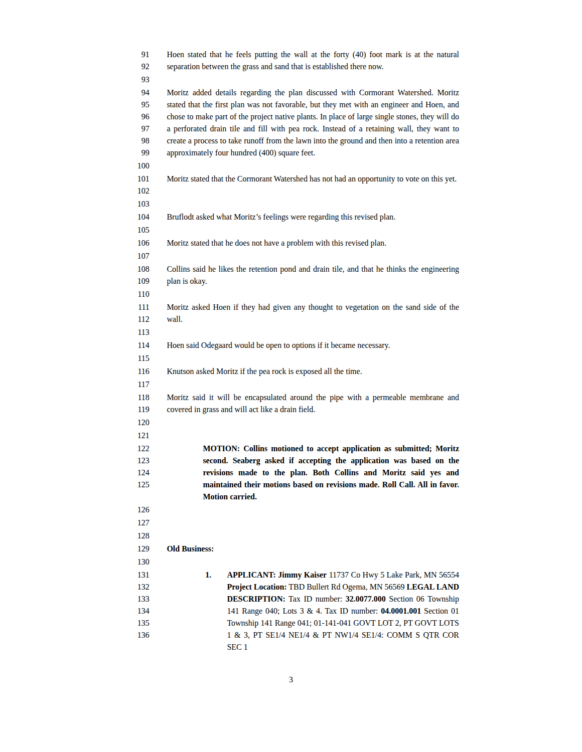| 91 92 | Hoen stated that he feels putting the wall at the forty (40) foot mark is at the natural separation between the grass and sand that is established there now. |
| 93 | |
| 94 95 96 97 98 99 | Moritz added details regarding the plan discussed with Cormorant Watershed. Moritz stated that the first plan was not favorable, but they met with an engineer and Hoen, and chose to make part of the project native plants. In place of large single stones, they will do a perforated drain tile and fill with pea rock. Instead of a retaining wall, they want to create a process to take runoff from the lawn into the ground and then into a retention area approximately four hundred (400) square feet. |
| 100 | |
| 101 102 | Moritz stated that the Cormorant Watershed has not had an opportunity to vote on this yet. |
| 103 | |
| 104 | Bruflodt asked what Moritz’s feelings were regarding this revised plan. |
| 105 | |
| 106 | Moritz stated that he does not have a problem with this revised plan. |
| 107 | |
| 108 109 | Collins said he likes the retention pond and drain tile, and that he thinks the engineering plan is okay. |
| 110 | |
| 111 112 | Moritz asked Hoen if they had given any thought to vegetation on the sand side of the wall. |
| 113 | |
| 114 | Hoen said Odegaard would be open to options if it became necessary. |
| 115 | |
| 116 | Knutson asked Moritz if the pea rock is exposed all the time. |
| 117 | |
| 118 119 | Moritz said it will be encapsulated around the pipe with a permeable membrane and covered in grass and will act like a drain field. |
| 120 | |
| 121 | |
| 122 123 124 125 | MOTION: Collins motioned to accept application as submitted; Moritz second. Seaberg asked if accepting the application was based on the revisions made to the plan. Both Collins and Moritz said yes and maintained their motions based on revisions made. Roll Call. All in favor. Motion carried. |
| 126 | |
| 127 | |
| 128 | |
| 129 | Old Business: |
| 130 | |
| 131 132 133 134 135 136 | 1. APPLICANT: Jimmy Kaiser 11737 Co Hwy 5 Lake Park, MN 56554 Project Location: TBD Bullert Rd Ogema, MN 56569 LEGAL LAND DESCRIPTION: Tax ID number: 32.0077.000 Section 06 Township 141 Range 040; Lots 3 & 4. Tax ID number: 04.0001.001 Section 01 Township 141 Range 041; 01-141-041 GOVT LOT 2, PT GOVT LOTS 1 & 3, PT SE1/4 NE1/4 & PT NW1/4 SE1/4: COMM S QTR COR SEC 1 |
3